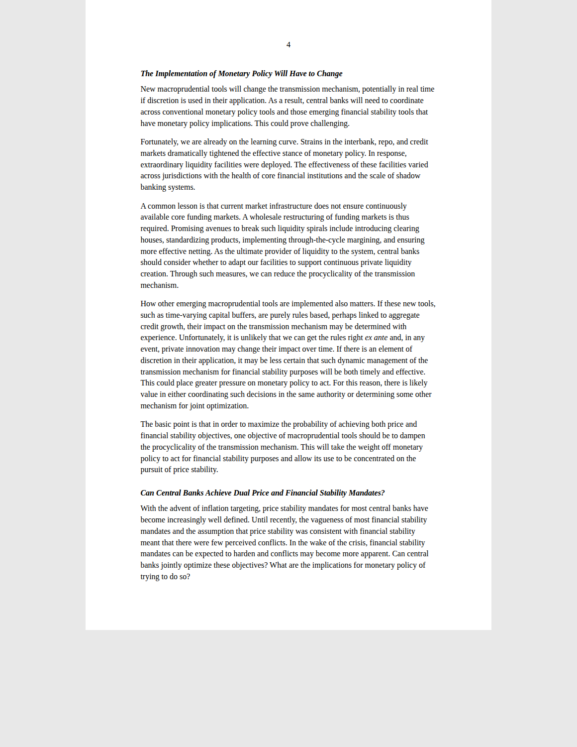4
The Implementation of Monetary Policy Will Have to Change
New macroprudential tools will change the transmission mechanism, potentially in real time if discretion is used in their application. As a result, central banks will need to coordinate across conventional monetary policy tools and those emerging financial stability tools that have monetary policy implications. This could prove challenging.
Fortunately, we are already on the learning curve. Strains in the interbank, repo, and credit markets dramatically tightened the effective stance of monetary policy. In response, extraordinary liquidity facilities were deployed. The effectiveness of these facilities varied across jurisdictions with the health of core financial institutions and the scale of shadow banking systems.
A common lesson is that current market infrastructure does not ensure continuously available core funding markets. A wholesale restructuring of funding markets is thus required. Promising avenues to break such liquidity spirals include introducing clearing houses, standardizing products, implementing through-the-cycle margining, and ensuring more effective netting. As the ultimate provider of liquidity to the system, central banks should consider whether to adapt our facilities to support continuous private liquidity creation. Through such measures, we can reduce the procyclicality of the transmission mechanism.
How other emerging macroprudential tools are implemented also matters. If these new tools, such as time-varying capital buffers, are purely rules based, perhaps linked to aggregate credit growth, their impact on the transmission mechanism may be determined with experience. Unfortunately, it is unlikely that we can get the rules right ex ante and, in any event, private innovation may change their impact over time. If there is an element of discretion in their application, it may be less certain that such dynamic management of the transmission mechanism for financial stability purposes will be both timely and effective. This could place greater pressure on monetary policy to act. For this reason, there is likely value in either coordinating such decisions in the same authority or determining some other mechanism for joint optimization.
The basic point is that in order to maximize the probability of achieving both price and financial stability objectives, one objective of macroprudential tools should be to dampen the procyclicality of the transmission mechanism. This will take the weight off monetary policy to act for financial stability purposes and allow its use to be concentrated on the pursuit of price stability.
Can Central Banks Achieve Dual Price and Financial Stability Mandates?
With the advent of inflation targeting, price stability mandates for most central banks have become increasingly well defined. Until recently, the vagueness of most financial stability mandates and the assumption that price stability was consistent with financial stability meant that there were few perceived conflicts. In the wake of the crisis, financial stability mandates can be expected to harden and conflicts may become more apparent. Can central banks jointly optimize these objectives? What are the implications for monetary policy of trying to do so?